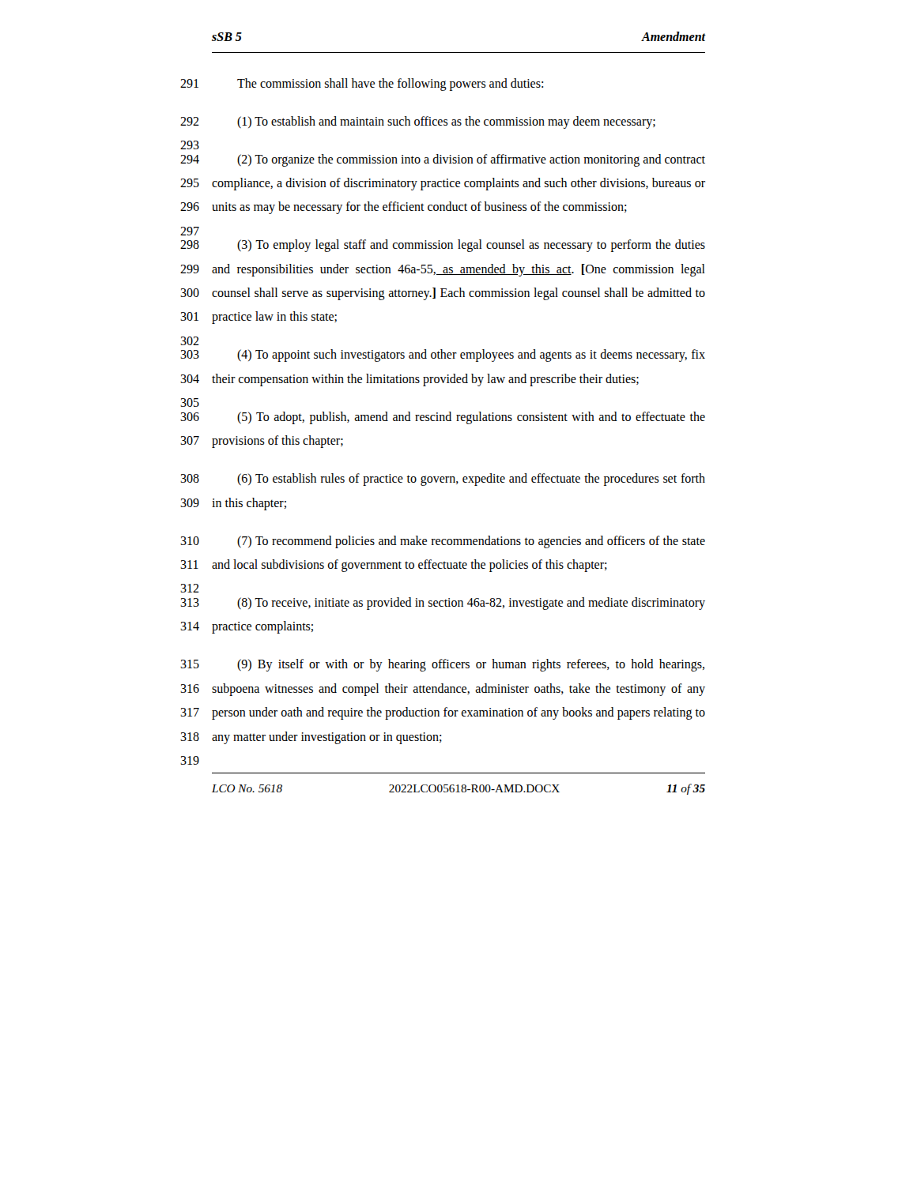sSB 5
Amendment
291 The commission shall have the following powers and duties:
292293(1) To establish and maintain such offices as the commission may deem necessary;
294295296297(2) To organize the commission into a division of affirmative action monitoring and contract compliance, a division of discriminatory practice complaints and such other divisions, bureaus or units as may be necessary for the efficient conduct of business of the commission;
298299300301302(3) To employ legal staff and commission legal counsel as necessary to perform the duties and responsibilities under section 46a-55, as amended by this act. [One commission legal counsel shall serve as supervising attorney.] Each commission legal counsel shall be admitted to practice law in this state;
303304305(4) To appoint such investigators and other employees and agents as it deems necessary, fix their compensation within the limitations provided by law and prescribe their duties;
306307(5) To adopt, publish, amend and rescind regulations consistent with and to effectuate the provisions of this chapter;
308309(6) To establish rules of practice to govern, expedite and effectuate the procedures set forth in this chapter;
310311312(7) To recommend policies and make recommendations to agencies and officers of the state and local subdivisions of government to effectuate the policies of this chapter;
313314(8) To receive, initiate as provided in section 46a-82, investigate and mediate discriminatory practice complaints;
315316317318319(9) By itself or with or by hearing officers or human rights referees, to hold hearings, subpoena witnesses and compel their attendance, administer oaths, take the testimony of any person under oath and require the production for examination of any books and papers relating to any matter under investigation or in question;
LCO No. 5618
2022LCO05618-R00-AMD.DOCX
11 of 35